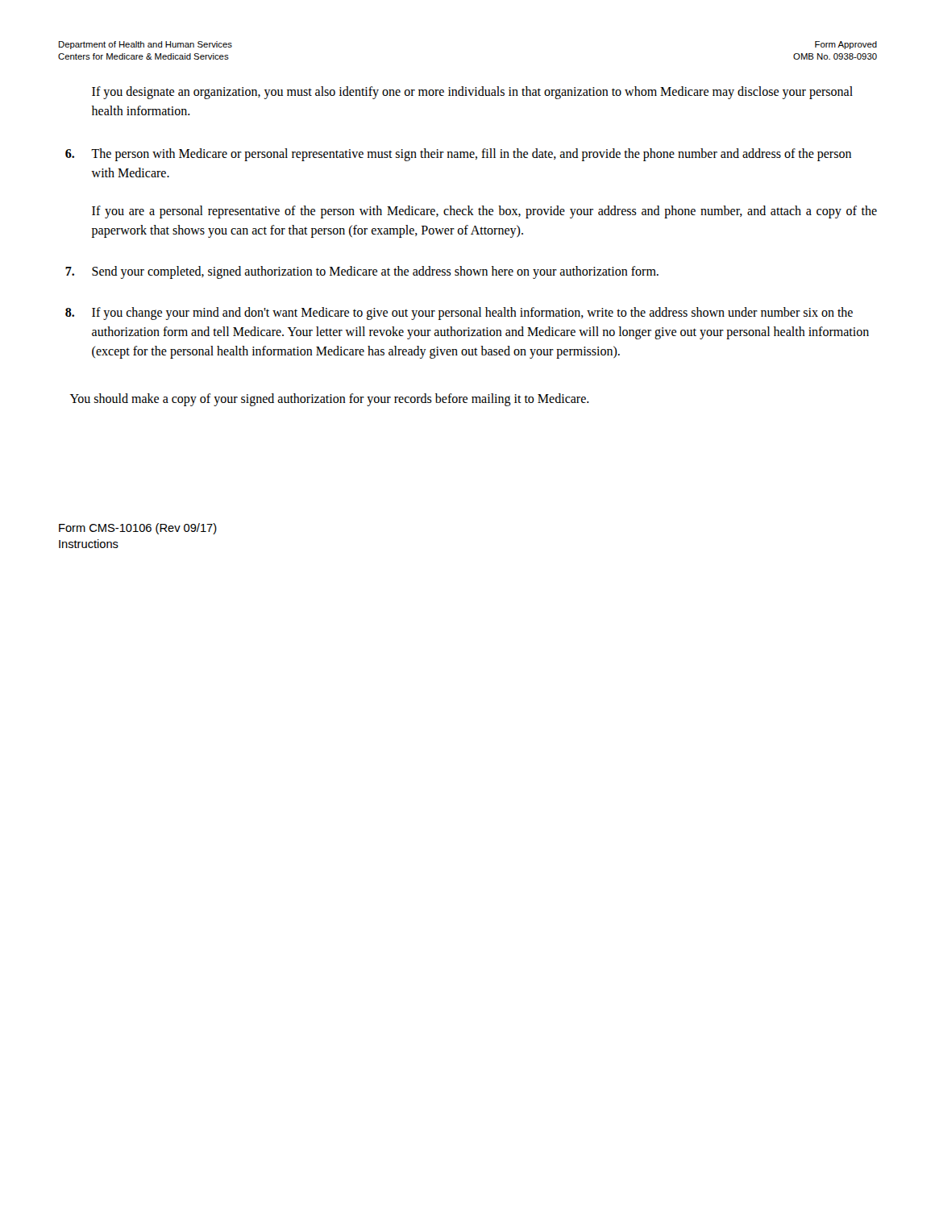Department of Health and Human Services
Centers for Medicare & Medicaid Services
Form Approved
OMB No. 0938-0930
If you designate an organization, you must also identify one or more individuals in that organization to whom Medicare may disclose your personal health information.
6.
The person with Medicare or personal representative must sign their name, fill in the date, and provide the phone number and address of the person with Medicare.
If you are a personal representative of the person with Medicare, check the box, provide your address and phone number, and attach a copy of the paperwork that shows you can act for that person (for example, Power of Attorney).
7.
Send your completed, signed authorization to Medicare at the address shown here on your authorization form.
8.
If you change your mind and don't want Medicare to give out your personal health information, write to the address shown under number six on the authorization form and tell Medicare. Your letter will revoke your authorization and Medicare will no longer give out your personal health information (except for the personal health information Medicare has already given out based on your permission).
You should make a copy of your signed authorization for your records before mailing it to Medicare.
Form CMS-10106 (Rev 09/17)
Instructions